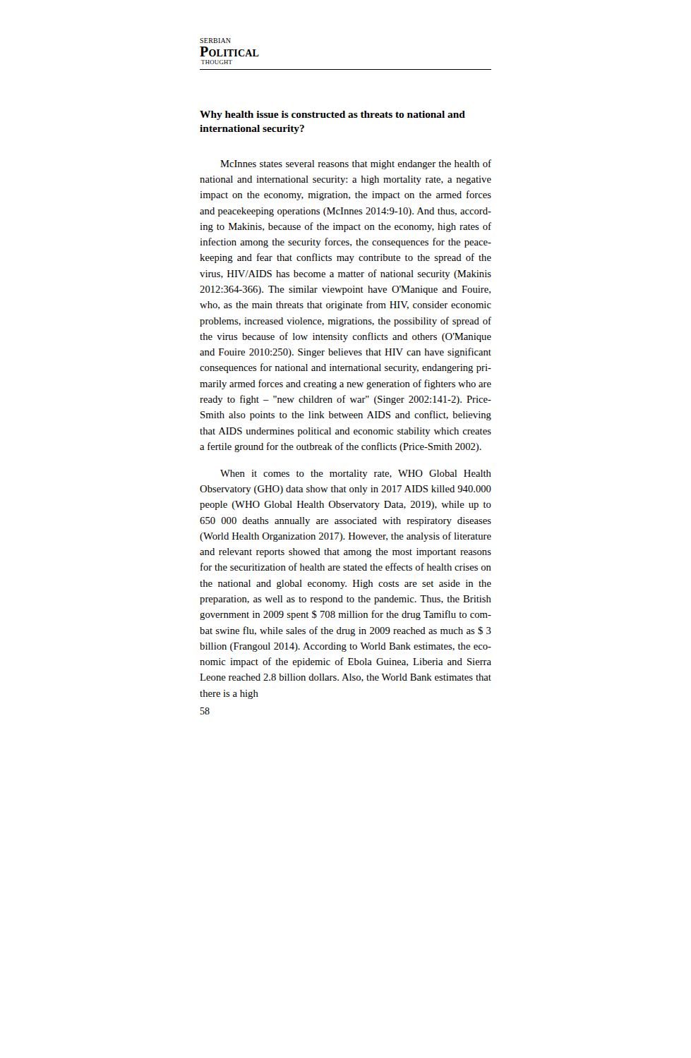Serbian
Political
Thought
Why health issue is constructed as threats to national and international security?
McInnes states several reasons that might endanger the health of national and international security: a high mortality rate, a negative impact on the economy, migration, the impact on the armed forces and peacekeeping operations (McInnes 2014:9-10). And thus, according to Makinis, because of the impact on the economy, high rates of infection among the security forces, the consequences for the peacekeeping and fear that conflicts may contribute to the spread of the virus, HIV/AIDS has become a matter of national security (Makinis 2012:364-366). The similar viewpoint have O'Manique and Fouire, who, as the main threats that originate from HIV, consider economic problems, increased violence, migrations, the possibility of spread of the virus because of low intensity conflicts and others (O'Manique and Fouire 2010:250). Singer believes that HIV can have significant consequences for national and international security, endangering primarily armed forces and creating a new generation of fighters who are ready to fight – "new children of war" (Singer 2002:141-2). Price-Smith also points to the link between AIDS and conflict, believing that AIDS undermines political and economic stability which creates a fertile ground for the outbreak of the conflicts (Price-Smith 2002).
When it comes to the mortality rate, WHO Global Health Observatory (GHO) data show that only in 2017 AIDS killed 940.000 people (WHO Global Health Observatory Data, 2019), while up to 650 000 deaths annually are associated with respiratory diseases (World Health Organization 2017). However, the analysis of literature and relevant reports showed that among the most important reasons for the securitization of health are stated the effects of health crises on the national and global economy. High costs are set aside in the preparation, as well as to respond to the pandemic. Thus, the British government in 2009 spent $ 708 million for the drug Tamiflu to combat swine flu, while sales of the drug in 2009 reached as much as $ 3 billion (Frangoul 2014). According to World Bank estimates, the economic impact of the epidemic of Ebola Guinea, Liberia and Sierra Leone reached 2.8 billion dollars. Also, the World Bank estimates that there is a high
58